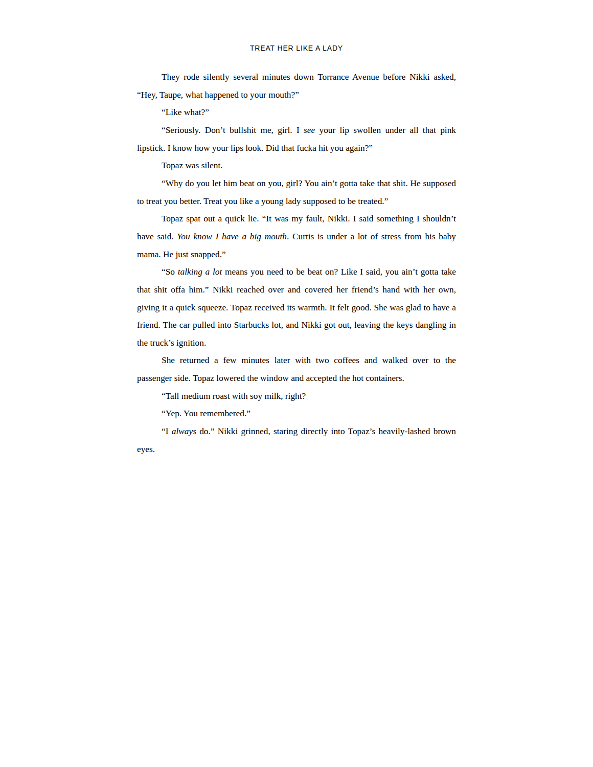TREAT HER LIKE A LADY
They rode silently several minutes down Torrance Avenue before Nikki asked, “Hey, Taupe, what happened to your mouth?”
“Like what?”
“Seriously. Don’t bullshit me, girl. I see your lip swollen under all that pink lipstick. I know how your lips look. Did that fucka hit you again?”
Topaz was silent.
“Why do you let him beat on you, girl? You ain’t gotta take that shit. He supposed to treat you better. Treat you like a young lady supposed to be treated.”
Topaz spat out a quick lie. “It was my fault, Nikki. I said something I shouldn’t have said. You know I have a big mouth. Curtis is under a lot of stress from his baby mama. He just snapped.”
“So talking a lot means you need to be beat on? Like I said, you ain’t gotta take that shit offa him.” Nikki reached over and covered her friend’s hand with her own, giving it a quick squeeze. Topaz received its warmth. It felt good. She was glad to have a friend. The car pulled into Starbucks lot, and Nikki got out, leaving the keys dangling in the truck’s ignition.
She returned a few minutes later with two coffees and walked over to the passenger side. Topaz lowered the window and accepted the hot containers.
“Tall medium roast with soy milk, right?
“Yep. You remembered.”
“I always do.” Nikki grinned, staring directly into Topaz’s heavily-lashed brown eyes.